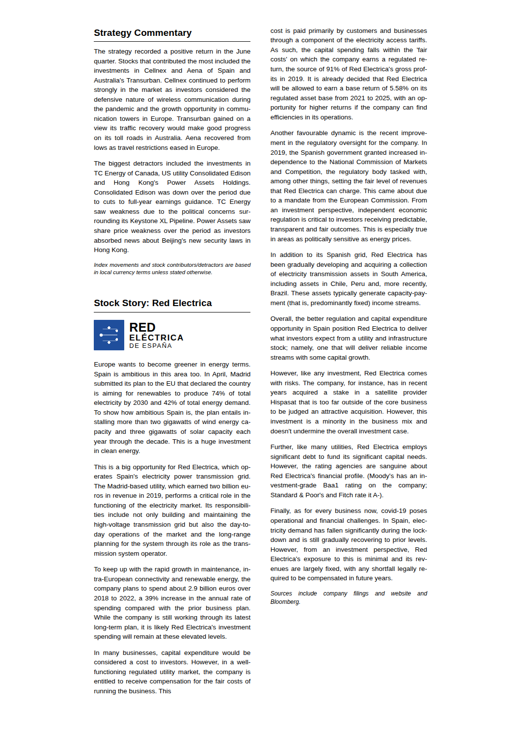Strategy Commentary
The strategy recorded a positive return in the June quarter. Stocks that contributed the most included the investments in Cellnex and Aena of Spain and Australia's Transurban. Cellnex continued to perform strongly in the market as investors considered the defensive nature of wireless communication during the pandemic and the growth opportunity in communication towers in Europe. Transurban gained on a view its traffic recovery would make good progress on its toll roads in Australia. Aena recovered from lows as travel restrictions eased in Europe.
The biggest detractors included the investments in TC Energy of Canada, US utility Consolidated Edison and Hong Kong's Power Assets Holdings. Consolidated Edison was down over the period due to cuts to full-year earnings guidance. TC Energy saw weakness due to the political concerns surrounding its Keystone XL Pipeline. Power Assets saw share price weakness over the period as investors absorbed news about Beijing's new security laws in Hong Kong.
Index movements and stock contributors/detractors are based in local currency terms unless stated otherwise.
Stock Story: Red Electrica
RED
ELÉCTRICA
DE ESPAÑA
Europe wants to become greener in energy terms. Spain is ambitious in this area too. In April, Madrid submitted its plan to the EU that declared the country is aiming for renewables to produce 74% of total electricity by 2030 and 42% of total energy demand. To show how ambitious Spain is, the plan entails installing more than two gigawatts of wind energy capacity and three gigawatts of solar capacity each year through the decade. This is a huge investment in clean energy.
This is a big opportunity for Red Electrica, which operates Spain's electricity power transmission grid. The Madrid-based utility, which earned two billion euros in revenue in 2019, performs a critical role in the functioning of the electricity market. Its responsibilities include not only building and maintaining the high-voltage transmission grid but also the day-to-day operations of the market and the long-range planning for the system through its role as the transmission system operator.
To keep up with the rapid growth in maintenance, intra-European connectivity and renewable energy, the company plans to spend about 2.9 billion euros over 2018 to 2022, a 39% increase in the annual rate of spending compared with the prior business plan. While the company is still working through its latest long-term plan, it is likely Red Electrica's investment spending will remain at these elevated levels.
In many businesses, capital expenditure would be considered a cost to investors. However, in a well-functioning regulated utility market, the company is entitled to receive compensation for the fair costs of running the business. This
cost is paid primarily by customers and businesses through a component of the electricity access tariffs. As such, the capital spending falls within the 'fair costs' on which the company earns a regulated return, the source of 91% of Red Electrica's gross profits in 2019. It is already decided that Red Electrica will be allowed to earn a base return of 5.58% on its regulated asset base from 2021 to 2025, with an opportunity for higher returns if the company can find efficiencies in its operations.
Another favourable dynamic is the recent improvement in the regulatory oversight for the company. In 2019, the Spanish government granted increased independence to the National Commission of Markets and Competition, the regulatory body tasked with, among other things, setting the fair level of revenues that Red Electrica can charge. This came about due to a mandate from the European Commission. From an investment perspective, independent economic regulation is critical to investors receiving predictable, transparent and fair outcomes. This is especially true in areas as politically sensitive as energy prices.
In addition to its Spanish grid, Red Electrica has been gradually developing and acquiring a collection of electricity transmission assets in South America, including assets in Chile, Peru and, more recently, Brazil. These assets typically generate capacity-payment (that is, predominantly fixed) income streams.
Overall, the better regulation and capital expenditure opportunity in Spain position Red Electrica to deliver what investors expect from a utility and infrastructure stock; namely, one that will deliver reliable income streams with some capital growth.
However, like any investment, Red Electrica comes with risks. The company, for instance, has in recent years acquired a stake in a satellite provider Hispasat that is too far outside of the core business to be judged an attractive acquisition. However, this investment is a minority in the business mix and doesn't undermine the overall investment case.
Further, like many utilities, Red Electrica employs significant debt to fund its significant capital needs. However, the rating agencies are sanguine about Red Electrica's financial profile. (Moody's has an investment-grade Baa1 rating on the company; Standard & Poor's and Fitch rate it A-).
Finally, as for every business now, covid-19 poses operational and financial challenges. In Spain, electricity demand has fallen significantly during the lockdown and is still gradually recovering to prior levels. However, from an investment perspective, Red Electrica's exposure to this is minimal and its revenues are largely fixed, with any shortfall legally required to be compensated in future years.
Sources include company filings and website and Bloomberg.